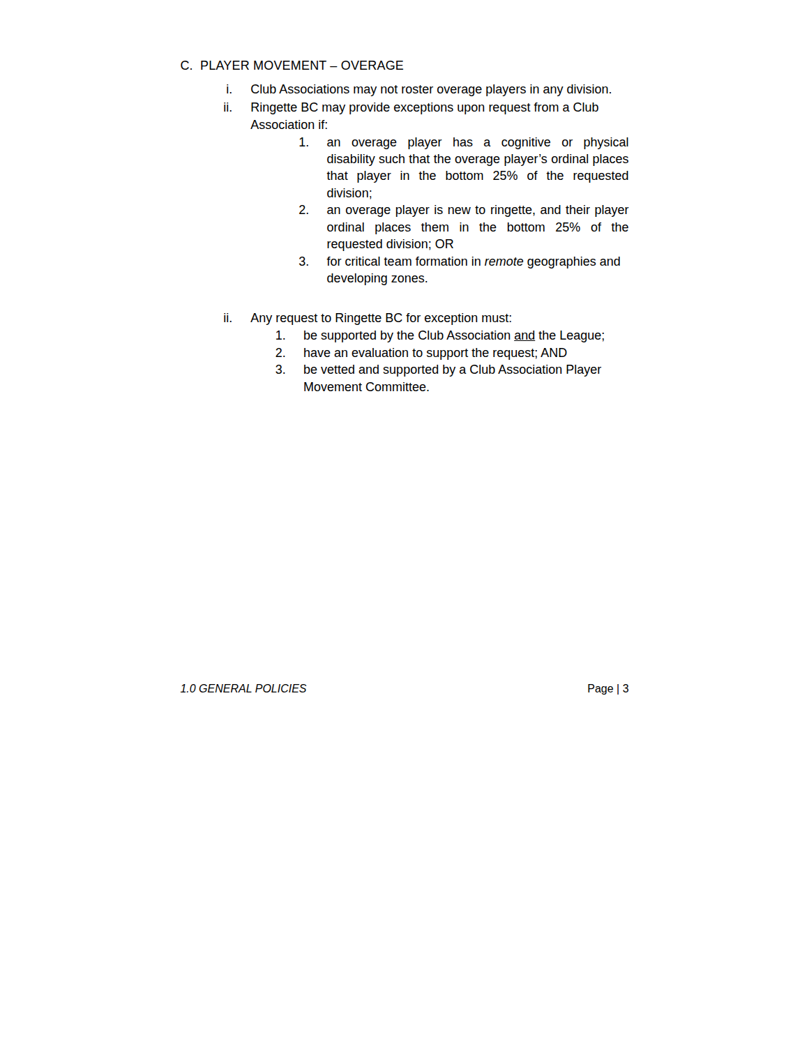C. PLAYER MOVEMENT – OVERAGE
i. Club Associations may not roster overage players in any division.
ii. Ringette BC may provide exceptions upon request from a Club Association if:
1. an overage player has a cognitive or physical disability such that the overage player’s ordinal places that player in the bottom 25% of the requested division;
2. an overage player is new to ringette, and their player ordinal places them in the bottom 25% of the requested division; OR
3. for critical team formation in remote geographies and developing zones.
ii. Any request to Ringette BC for exception must:
1. be supported by the Club Association and the League;
2. have an evaluation to support the request; AND
3. be vetted and supported by a Club Association Player Movement Committee.
1.0 GENERAL POLICIES
Page | 3